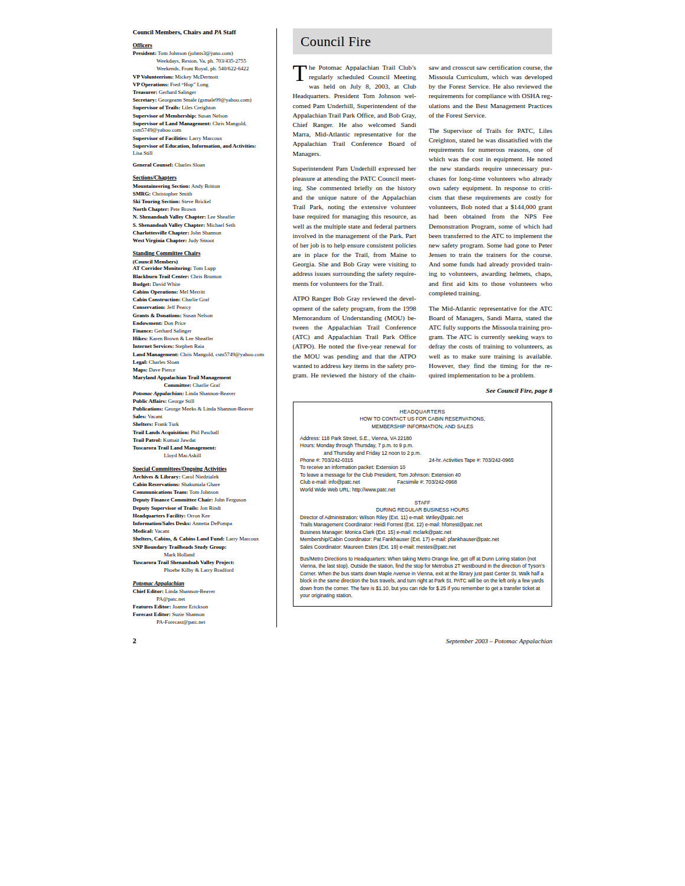Council Members, Chairs and PA Staff
Officers
President: Tom Johnson (johnts3@juno.com)
Weekdays, Reston, Va, ph. 703/435-2755
Weekends, Front Royal, ph. 540/622-6422
VP Volunteerism: Mickey McDermott
VP Operations: Fred “Hop” Long
Treasurer: Gerhard Salinger
Secretary: Georgeann Smale (gsmale99@yahoo.com)
Supervisor of Trails: Liles Creighton
Supervisor of Membership: Susan Nelson
Supervisor of Land Management: Chris Mangold, csm5749@yahoo.com
Supervisor of Facilities: Larry Marcoux
Supervisor of Education, Information, and Activities: Lisa Still
General Counsel: Charles Sloan
Sections/Chapters
Mountaineering Section: Andy Britton
SMRG: Christopher Smith
Ski Touring Section: Steve Brickel
North Chapter: Pete Brown
N. Shenandoah Valley Chapter: Lee Sheaffer
S. Shenandoah Valley Chapter: Michael Seth
Charlottesville Chapter: John Shannon
West Virginia Chapter: Judy Smoot
Standing Committee Chairs
(Council Members)
AT Corridor Monitoring: Tom Lupp
Blackburn Trail Center: Chris Brunton
Budget: David White
Cabins Operations: Mel Merritt
Cabin Construction: Charlie Graf
Conservation: Jeff Pearcy
Grants & Donations: Susan Nelson
Endowment: Don Price
Finance: Gerhard Salinger
Hikes: Karen Brown & Lee Sheaffer
Internet Services: Stephen Raia
Land Management: Chris Mangold, csm5749@yahoo.com
Legal: Charles Sloan
Maps: Dave Pierce
Maryland Appalachian Trail Management
Committee: Charlie Graf
Potomac Appalachian: Linda Shannon-Beaver
Public Affairs: George Still
Publications: George Meeks & Linda Shannon-Beaver
Sales: Vacant
Shelters: Frank Turk
Trail Lands Acquisition: Phil Paschall
Trail Patrol: Kumait Jawdat
Tuscarora Trail Land Management:
Lloyd MacAskill
Special Committees/Ongoing Activities
Archives & Library: Carol Niedzialek
Cabin Reservations: Shakuntala Ghare
Communications Team: Tom Johnson
Deputy Finance Committee Chair: John Ferguson
Deputy Supervisor of Trails: Jon Rindt
Headquarters Facility: Orron Kee
Information/Sales Desks: Annetta DePompa
Medical: Vacant
Shelters, Cabins, & Cabins Land Fund: Larry Marcoux
SNP Boundary Trailheads Study Group:
Mark Holland
Tuscarora Trail Shenandoah Valley Project:
Phoebe Kilby & Larry Bradford
Potomac Appalachian
Chief Editor: Linda Shannon-Beaver
PA@patc.net
Features Editor: Joanne Erickson
Forecast Editor: Suzie Shannon
PA-Forecast@patc.net
Council Fire
The Potomac Appalachian Trail Club’s regularly scheduled Council Meeting was held on July 8, 2003, at Club Headquarters. President Tom Johnson welcomed Pam Underhill, Superintendent of the Appalachian Trail Park Office, and Bob Gray, Chief Ranger. He also welcomed Sandi Marra, Mid-Atlantic representative for the Appalachian Trail Conference Board of Managers.
Superintendent Pam Underhill expressed her pleasure at attending the PATC Council meeting. She commented briefly on the history and the unique nature of the Appalachian Trail Park, noting the extensive volunteer base required for managing this resource, as well as the multiple state and federal partners involved in the management of the Park. Part of her job is to help ensure consistent policies are in place for the Trail, from Maine to Georgia. She and Bob Gray were visiting to address issues surrounding the safety requirements for volunteers for the Trail.
ATPO Ranger Bob Gray reviewed the development of the safety program, from the 1998 Memorandum of Understanding (MOU) between the Appalachian Trail Conference (ATC) and Appalachian Trail Park Office (ATPO). He noted the five-year renewal for the MOU was pending and that the ATPO wanted to address key items in the safety program. He reviewed the history of the chainsaw and crosscut saw certification course, the Missoula Curriculum, which was developed by the Forest Service. He also reviewed the requirements for compliance with OSHA regulations and the Best Management Practices of the Forest Service.
The Supervisor of Trails for PATC, Liles Creighton, stated he was dissatisfied with the requirements for numerous reasons, one of which was the cost in equipment. He noted the new standards require unnecessary purchases for long-time volunteers who already own safety equipment. In response to criticism that these requirements are costly for volunteers, Bob noted that a $144,000 grant had been obtained from the NPS Fee Demonstration Program, some of which had been transferred to the ATC to implement the new safety program. Some had gone to Peter Jensen to train the trainers for the course. And some funds had already provided training to volunteers, awarding helmets, chaps, and first aid kits to those volunteers who completed training.
The Mid-Atlantic representative for the ATC Board of Managers, Sandi Marra, stated the ATC fully supports the Missoula training program. The ATC is currently seeking ways to defray the costs of training to volunteers, as well as to make sure training is available. However, they find the timing for the required implementation to be a problem.
See Council Fire, page 8
HEADQUARTERS
HOW TO CONTACT US FOR CABIN RESERVATIONS,
MEMBERSHIP INFORMATION, AND SALES
Address: 118 Park Street, S.E., Vienna, VA 22180
Hours: Monday through Thursday, 7 p.m. to 9 p.m.
and Thursday and Friday 12 noon to 2 p.m.
Phone #: 703/242-0315 24-hr. Activities Tape #: 703/242-0965
To receive an information packet: Extension 10
To leave a message for the Club President, Tom Johnson: Extension 40
Club e-mail: info@patc.net Facsimile #: 703/242-0968
World Wide Web URL: http://www.patc.net
STAFF
DURING REGULAR BUSINESS HOURS
Director of Administration: Wilson Riley (Ext. 11) e-mail: Wriley@patc.net
Trails Management Coordinator: Heidi Forrest (Ext. 12) e-mail: hforrest@patc.net
Business Manager: Monica Clark (Ext. 15) e-mail: mclark@patc.net
Membership/Cabin Coordinator: Pat Fankhauser (Ext. 17) e-mail: pfankhauser@patc.net
Sales Coordinator: Maureen Estes (Ext. 19) e-mail: mestes@patc.net
Bus/Metro Directions to Headquarters: When taking Metro Orange line, get off at Dunn Loring station (not Vienna, the last stop). Outside the station, find the stop for Metrobus 2T westbound in the direction of Tyson’s Corner. When the bus starts down Maple Avenue in Vienna, exit at the library just past Center St. Walk half a block in the same direction the bus travels, and turn right at Park St. PATC will be on the left only a few yards down from the corner. The fare is $1.10, but you can ride for $.25 if you remember to get a transfer ticket at your originating station.
2 September 2003 – Potomac Appalachian